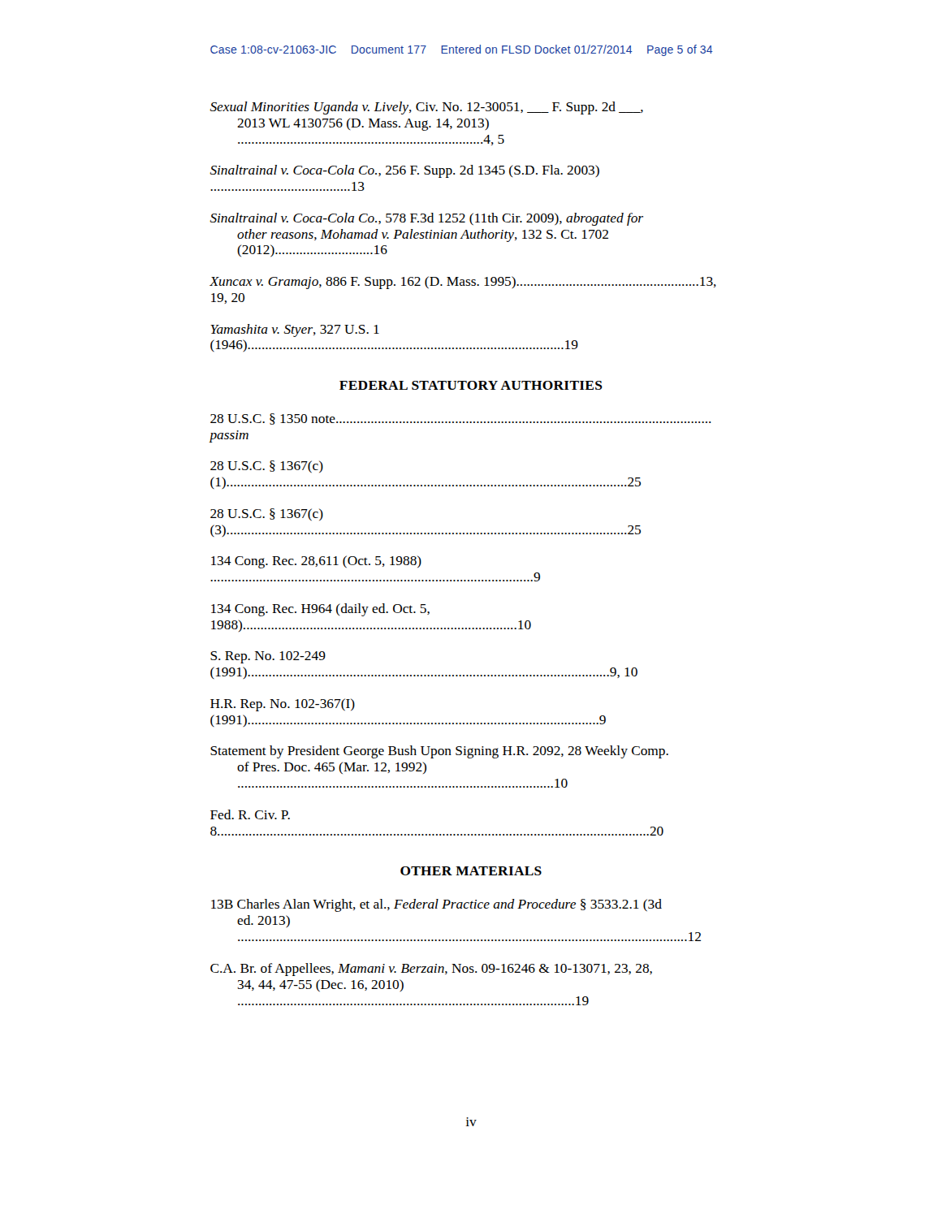Case 1:08-cv-21063-JIC Document 177 Entered on FLSD Docket 01/27/2014 Page 5 of 34
Sexual Minorities Uganda v. Lively, Civ. No. 12-30051, ___ F. Supp. 2d ___, 2013 WL 4130756 (D. Mass. Aug. 14, 2013) ......................................................................4, 5
Sinaltrainal v. Coca-Cola Co., 256 F. Supp. 2d 1345 (S.D. Fla. 2003) ........................................13
Sinaltrainal v. Coca-Cola Co., 578 F.3d 1252 (11th Cir. 2009), abrogated for other reasons, Mohamad v. Palestinian Authority, 132 S. Ct. 1702 (2012)............................16
Xuncax v. Gramajo, 886 F. Supp. 162 (D. Mass. 1995)....................................................13, 19, 20
Yamashita v. Styer, 327 U.S. 1 (1946)..........................................................................................19
FEDERAL STATUTORY AUTHORITIES
28 U.S.C. § 1350 note........................................................................................................... passim
28 U.S.C. § 1367(c)(1)..................................................................................................................25
28 U.S.C. § 1367(c)(3)..................................................................................................................25
134 Cong. Rec. 28,611 (Oct. 5, 1988) ............................................................................................9
134 Cong. Rec. H964 (daily ed. Oct. 5, 1988)..............................................................................10
S. Rep. No. 102-249 (1991).......................................................................................................9, 10
H.R. Rep. No. 102-367(I) (1991)....................................................................................................9
Statement by President George Bush Upon Signing H.R. 2092, 28 Weekly Comp. of Pres. Doc. 465 (Mar. 12, 1992) ..........................................................................................10
Fed. R. Civ. P. 8...........................................................................................................................20
OTHER MATERIALS
13B Charles Alan Wright, et al., Federal Practice and Procedure § 3533.2.1 (3d ed. 2013) ................................................................................................................................12
C.A. Br. of Appellees, Mamani v. Berzain, Nos. 09-16246 & 10-13071, 23, 28, 34, 44, 47-55 (Dec. 16, 2010) ................................................................................................19
iv